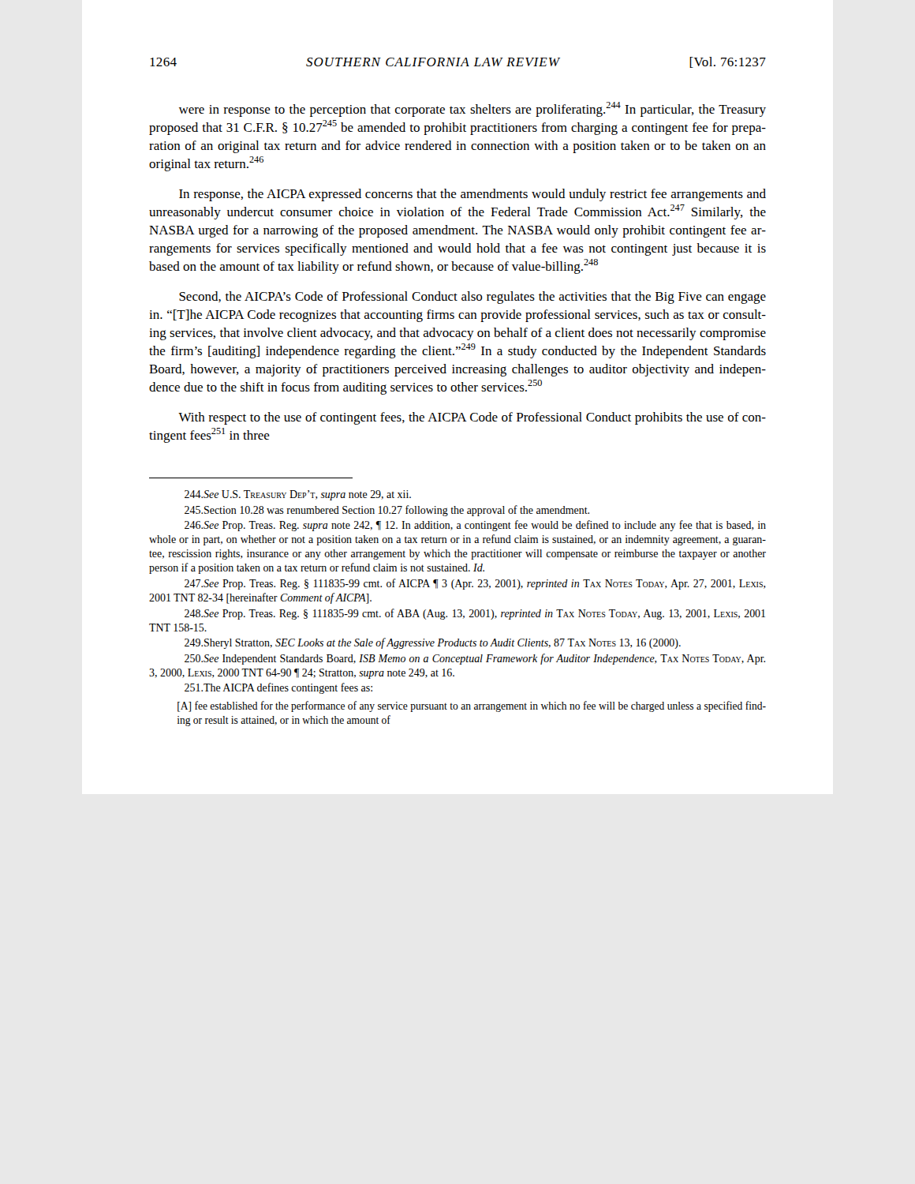1264 SOUTHERN CALIFORNIA LAW REVIEW [Vol. 76:1237
were in response to the perception that corporate tax shelters are proliferating.244 In particular, the Treasury proposed that 31 C.F.R. § 10.27245 be amended to prohibit practitioners from charging a contingent fee for preparation of an original tax return and for advice rendered in connection with a position taken or to be taken on an original tax return.246
In response, the AICPA expressed concerns that the amendments would unduly restrict fee arrangements and unreasonably undercut consumer choice in violation of the Federal Trade Commission Act.247 Similarly, the NASBA urged for a narrowing of the proposed amendment. The NASBA would only prohibit contingent fee arrangements for services specifically mentioned and would hold that a fee was not contingent just because it is based on the amount of tax liability or refund shown, or because of value-billing.248
Second, the AICPA’s Code of Professional Conduct also regulates the activities that the Big Five can engage in. “[T]he AICPA Code recognizes that accounting firms can provide professional services, such as tax or consulting services, that involve client advocacy, and that advocacy on behalf of a client does not necessarily compromise the firm’s [auditing] independence regarding the client.”249 In a study conducted by the Independent Standards Board, however, a majority of practitioners perceived increasing challenges to auditor objectivity and independence due to the shift in focus from auditing services to other services.250
With respect to the use of contingent fees, the AICPA Code of Professional Conduct prohibits the use of contingent fees251 in three
244. See U.S. Treasury Dep’t, supra note 29, at xii.
245. Section 10.28 was renumbered Section 10.27 following the approval of the amendment.
246. See Prop. Treas. Reg. supra note 242, ¶ 12. In addition, a contingent fee would be defined to include any fee that is based, in whole or in part, on whether or not a position taken on a tax return or in a refund claim is sustained, or an indemnity agreement, a guarantee, rescission rights, insurance or any other arrangement by which the practitioner will compensate or reimburse the taxpayer or another person if a position taken on a tax return or refund claim is not sustained. Id.
247. See Prop. Treas. Reg. § 111835-99 cmt. of AICPA ¶ 3 (Apr. 23, 2001), reprinted in Tax Notes Today, Apr. 27, 2001, Lexis, 2001 TNT 82-34 [hereinafter Comment of AICPA].
248. See Prop. Treas. Reg. § 111835-99 cmt. of ABA (Aug. 13, 2001), reprinted in Tax Notes Today, Aug. 13, 2001, Lexis, 2001 TNT 158-15.
249. Sheryl Stratton, SEC Looks at the Sale of Aggressive Products to Audit Clients, 87 Tax Notes 13, 16 (2000).
250. See Independent Standards Board, ISB Memo on a Conceptual Framework for Auditor Independence, Tax Notes Today, Apr. 3, 2000, Lexis, 2000 TNT 64-90 ¶ 24; Stratton, supra note 249, at 16.
251. The AICPA defines contingent fees as:
[A] fee established for the performance of any service pursuant to an arrangement in which no fee will be charged unless a specified finding or result is attained, or in which the amount of